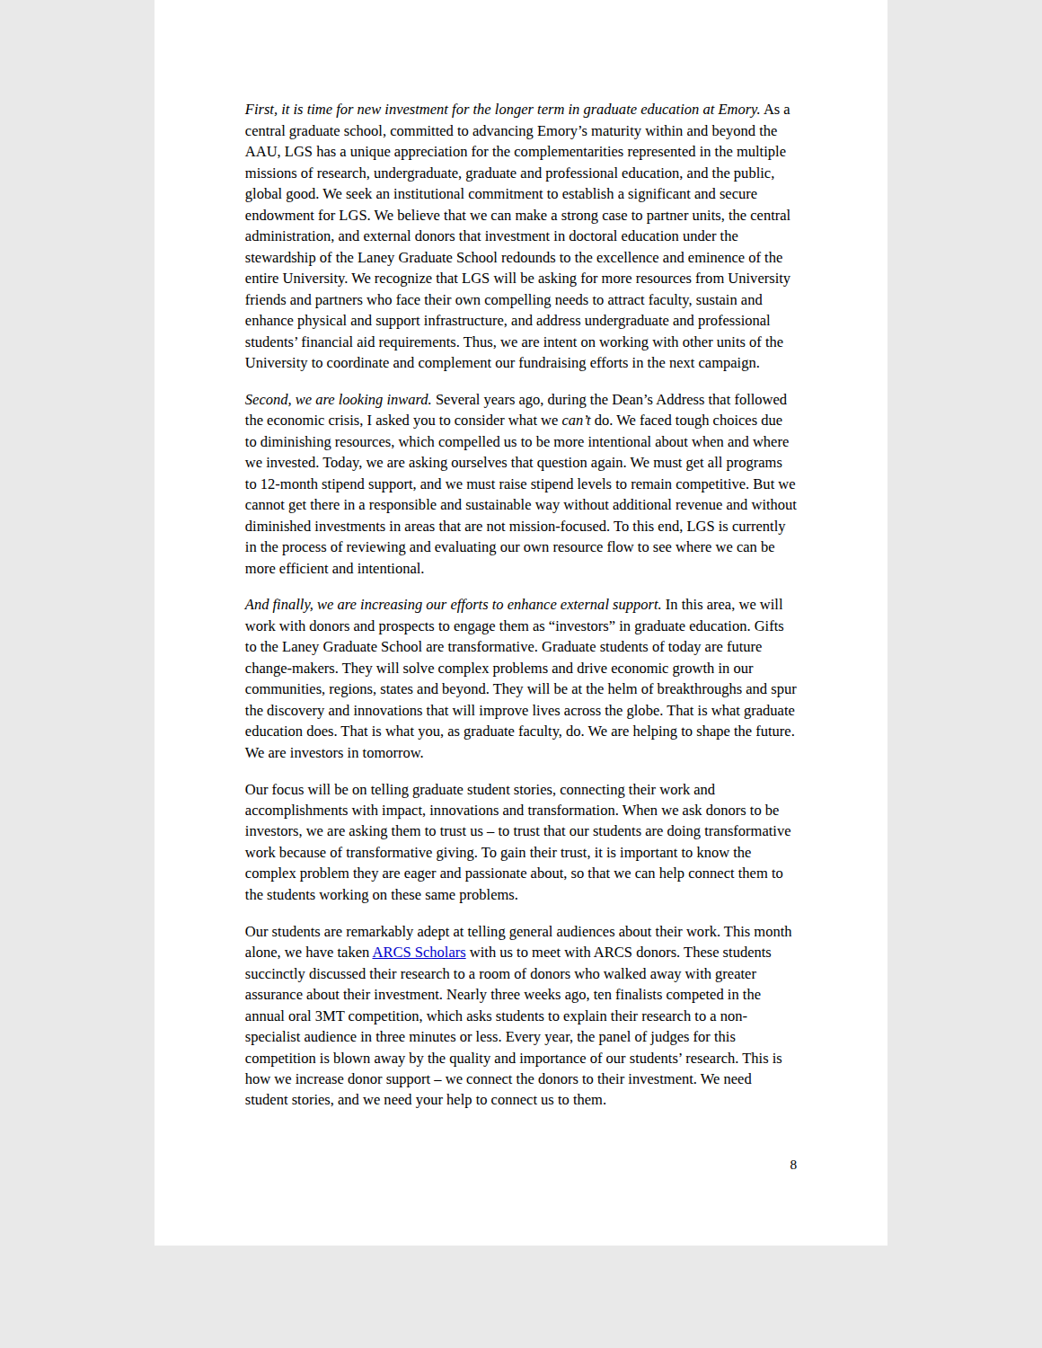First, it is time for new investment for the longer term in graduate education at Emory. As a central graduate school, committed to advancing Emory’s maturity within and beyond the AAU, LGS has a unique appreciation for the complementarities represented in the multiple missions of research, undergraduate, graduate and professional education, and the public, global good. We seek an institutional commitment to establish a significant and secure endowment for LGS. We believe that we can make a strong case to partner units, the central administration, and external donors that investment in doctoral education under the stewardship of the Laney Graduate School redounds to the excellence and eminence of the entire University. We recognize that LGS will be asking for more resources from University friends and partners who face their own compelling needs to attract faculty, sustain and enhance physical and support infrastructure, and address undergraduate and professional students’ financial aid requirements. Thus, we are intent on working with other units of the University to coordinate and complement our fundraising efforts in the next campaign.
Second, we are looking inward. Several years ago, during the Dean’s Address that followed the economic crisis, I asked you to consider what we can’t do. We faced tough choices due to diminishing resources, which compelled us to be more intentional about when and where we invested. Today, we are asking ourselves that question again. We must get all programs to 12-month stipend support, and we must raise stipend levels to remain competitive. But we cannot get there in a responsible and sustainable way without additional revenue and without diminished investments in areas that are not mission-focused. To this end, LGS is currently in the process of reviewing and evaluating our own resource flow to see where we can be more efficient and intentional.
And finally, we are increasing our efforts to enhance external support. In this area, we will work with donors and prospects to engage them as “investors” in graduate education. Gifts to the Laney Graduate School are transformative. Graduate students of today are future change-makers. They will solve complex problems and drive economic growth in our communities, regions, states and beyond. They will be at the helm of breakthroughs and spur the discovery and innovations that will improve lives across the globe. That is what graduate education does. That is what you, as graduate faculty, do. We are helping to shape the future. We are investors in tomorrow.
Our focus will be on telling graduate student stories, connecting their work and accomplishments with impact, innovations and transformation. When we ask donors to be investors, we are asking them to trust us – to trust that our students are doing transformative work because of transformative giving. To gain their trust, it is important to know the complex problem they are eager and passionate about, so that we can help connect them to the students working on these same problems.
Our students are remarkably adept at telling general audiences about their work. This month alone, we have taken ARCS Scholars with us to meet with ARCS donors. These students succinctly discussed their research to a room of donors who walked away with greater assurance about their investment. Nearly three weeks ago, ten finalists competed in the annual oral 3MT competition, which asks students to explain their research to a non-specialist audience in three minutes or less. Every year, the panel of judges for this competition is blown away by the quality and importance of our students’ research. This is how we increase donor support – we connect the donors to their investment. We need student stories, and we need your help to connect us to them.
8